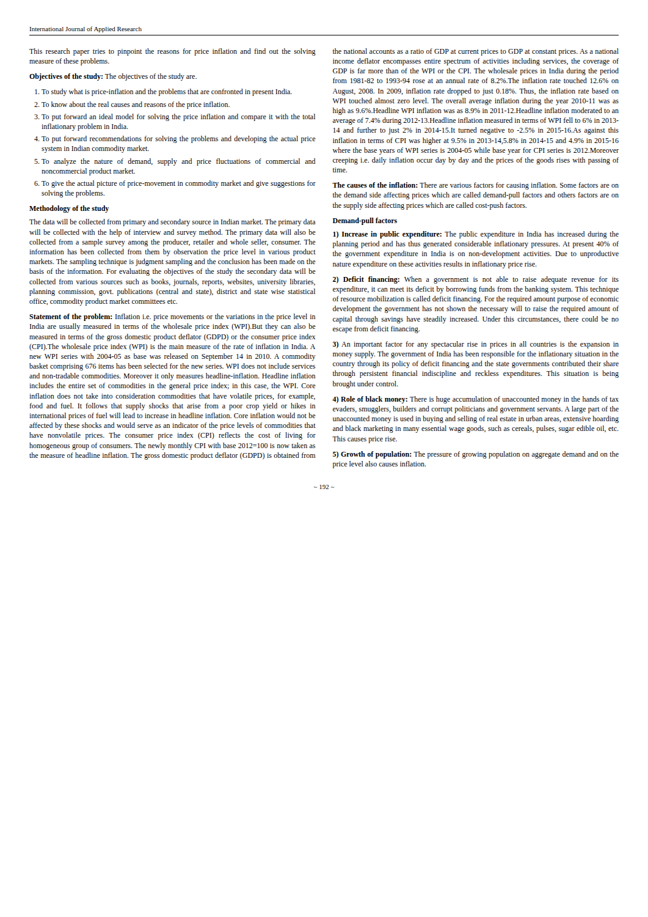International Journal of Applied Research
This research paper tries to pinpoint the reasons for price inflation and find out the solving measure of these problems.
Objectives of the study: The objectives of the study are.
To study what is price-inflation and the problems that are confronted in present India.
To know about the real causes and reasons of the price inflation.
To put forward an ideal model for solving the price inflation and compare it with the total inflationary problem in India.
To put forward recommendations for solving the problems and developing the actual price system in Indian commodity market.
To analyze the nature of demand, supply and price fluctuations of commercial and noncommercial product market.
To give the actual picture of price-movement in commodity market and give suggestions for solving the problems.
Methodology of the study
The data will be collected from primary and secondary source in Indian market. The primary data will be collected with the help of interview and survey method. The primary data will also be collected from a sample survey among the producer, retailer and whole seller, consumer. The information has been collected from them by observation the price level in various product markets. The sampling technique is judgment sampling and the conclusion has been made on the basis of the information. For evaluating the objectives of the study the secondary data will be collected from various sources such as books, journals, reports, websites, university libraries, planning commission, govt. publications (central and state), district and state wise statistical office, commodity product market committees etc.
Statement of the problem: Inflation i.e. price movements or the variations in the price level in India are usually measured in terms of the wholesale price index (WPI).But they can also be measured in terms of the gross domestic product deflator (GDPD) or the consumer price index (CPI).The wholesale price index (WPI) is the main measure of the rate of inflation in India. A new WPI series with 2004-05 as base was released on September 14 in 2010. A commodity basket comprising 676 items has been selected for the new series. WPI does not include services and non-tradable commodities. Moreover it only measures headline-inflation. Headline inflation includes the entire set of commodities in the general price index; in this case, the WPI. Core inflation does not take into consideration commodities that have volatile prices, for example, food and fuel. It follows that supply shocks that arise from a poor crop yield or hikes in international prices of fuel will lead to increase in headline inflation. Core inflation would not be affected by these shocks and would serve as an indicator of the price levels of commodities that have nonvolatile prices. The consumer price index (CPI) reflects the cost of living for homogeneous group of consumers. The newly monthly CPI with base 2012=100 is now taken as the measure of headline inflation. The gross domestic product deflator (GDPD) is obtained from the national accounts as a ratio of GDP at current prices to GDP at constant prices. As a national income deflator encompasses entire spectrum of activities including services, the coverage of GDP is far more than of the WPI or the CPI. The wholesale prices in India during the period from 1981-82 to 1993-94 rose at an annual rate of 8.2%.The inflation rate touched 12.6% on August, 2008. In 2009, inflation rate dropped to just 0.18%. Thus, the inflation rate based on WPI touched almost zero level. The overall average inflation during the year 2010-11 was as high as 9.6%.Headline WPI inflation was as 8.9% in 2011-12.Headline inflation moderated to an average of 7.4% during 2012-13.Headline inflation measured in terms of WPI fell to 6% in 2013-14 and further to just 2% in 2014-15.It turned negative to -2.5% in 2015-16.As against this inflation in terms of CPI was higher at 9.5% in 2013-14,5.8% in 2014-15 and 4.9% in 2015-16 where the base years of WPI series is 2004-05 while base year for CPI series is 2012.Moreover creeping i.e. daily inflation occur day by day and the prices of the goods rises with passing of time.
The causes of the inflation: There are various factors for causing inflation. Some factors are on the demand side affecting prices which are called demand-pull factors and others factors are on the supply side affecting prices which are called cost-push factors.
Demand-pull factors
1) Increase in public expenditure: The public expenditure in India has increased during the planning period and has thus generated considerable inflationary pressures. At present 40% of the government expenditure in India is on non-development activities. Due to unproductive nature expenditure on these activities results in inflationary price rise.
2) Deficit financing: When a government is not able to raise adequate revenue for its expenditure, it can meet its deficit by borrowing funds from the banking system. This technique of resource mobilization is called deficit financing. For the required amount purpose of economic development the government has not shown the necessary will to raise the required amount of capital through savings have steadily increased. Under this circumstances, there could be no escape from deficit financing.
3) An important factor for any spectacular rise in prices in all countries is the expansion in money supply. The government of India has been responsible for the inflationary situation in the country through its policy of deficit financing and the state governments contributed their share through persistent financial indiscipline and reckless expenditures. This situation is being brought under control.
4) Role of black money: There is huge accumulation of unaccounted money in the hands of tax evaders, smugglers, builders and corrupt politicians and government servants. A large part of the unaccounted money is used in buying and selling of real estate in urban areas, extensive hoarding and black marketing in many essential wage goods, such as cereals, pulses, sugar edible oil, etc. This causes price rise.
5) Growth of population: The pressure of growing population on aggregate demand and on the price level also causes inflation.
~ 192 ~